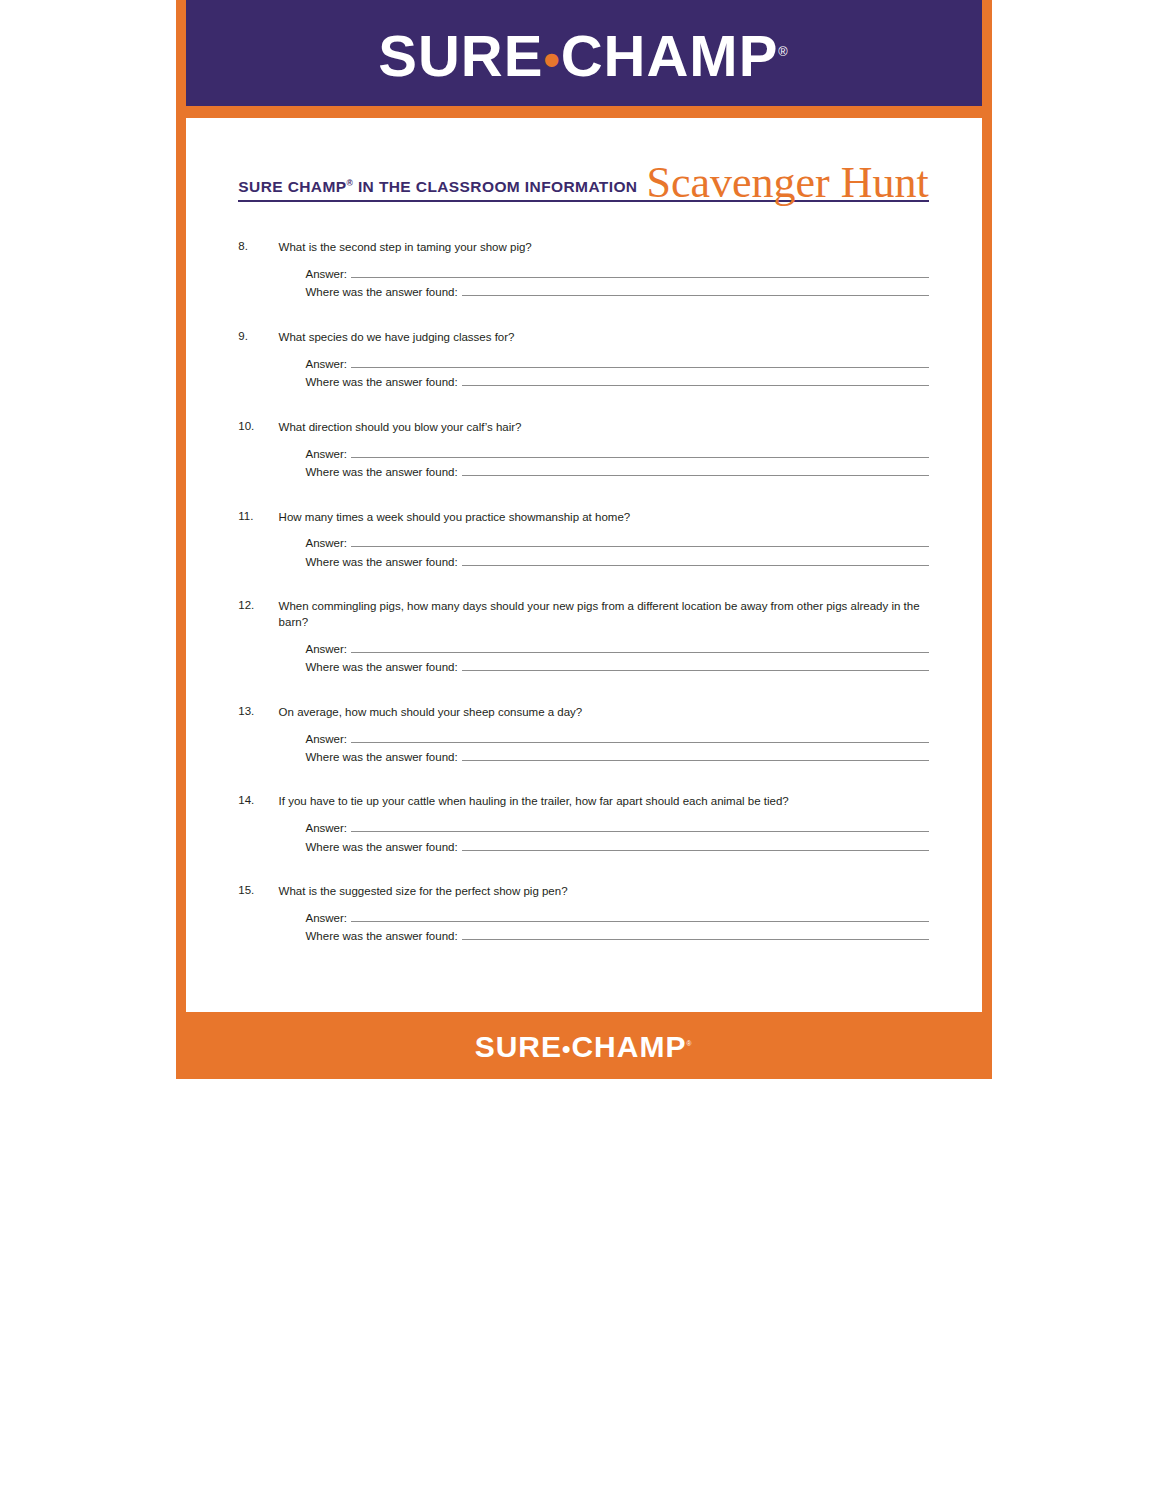SURE•CHAMP®
SURE CHAMP® IN THE CLASSROOM INFORMATION Scavenger Hunt
What is the second step in taming your show pig?
Answer:
Where was the answer found:
What species do we have judging classes for?
Answer:
Where was the answer found:
What direction should you blow your calf’s hair?
Answer:
Where was the answer found:
How many times a week should you practice showmanship at home?
Answer:
Where was the answer found:
When commingling pigs, how many days should your new pigs from a different location be away from other pigs already in the barn?
Answer:
Where was the answer found:
On average, how much should your sheep consume a day?
Answer:
Where was the answer found:
If you have to tie up your cattle when hauling in the trailer, how far apart should each animal be tied?
Answer:
Where was the answer found:
What is the suggested size for the perfect show pig pen?
Answer:
Where was the answer found:
SURE•CHAMP®